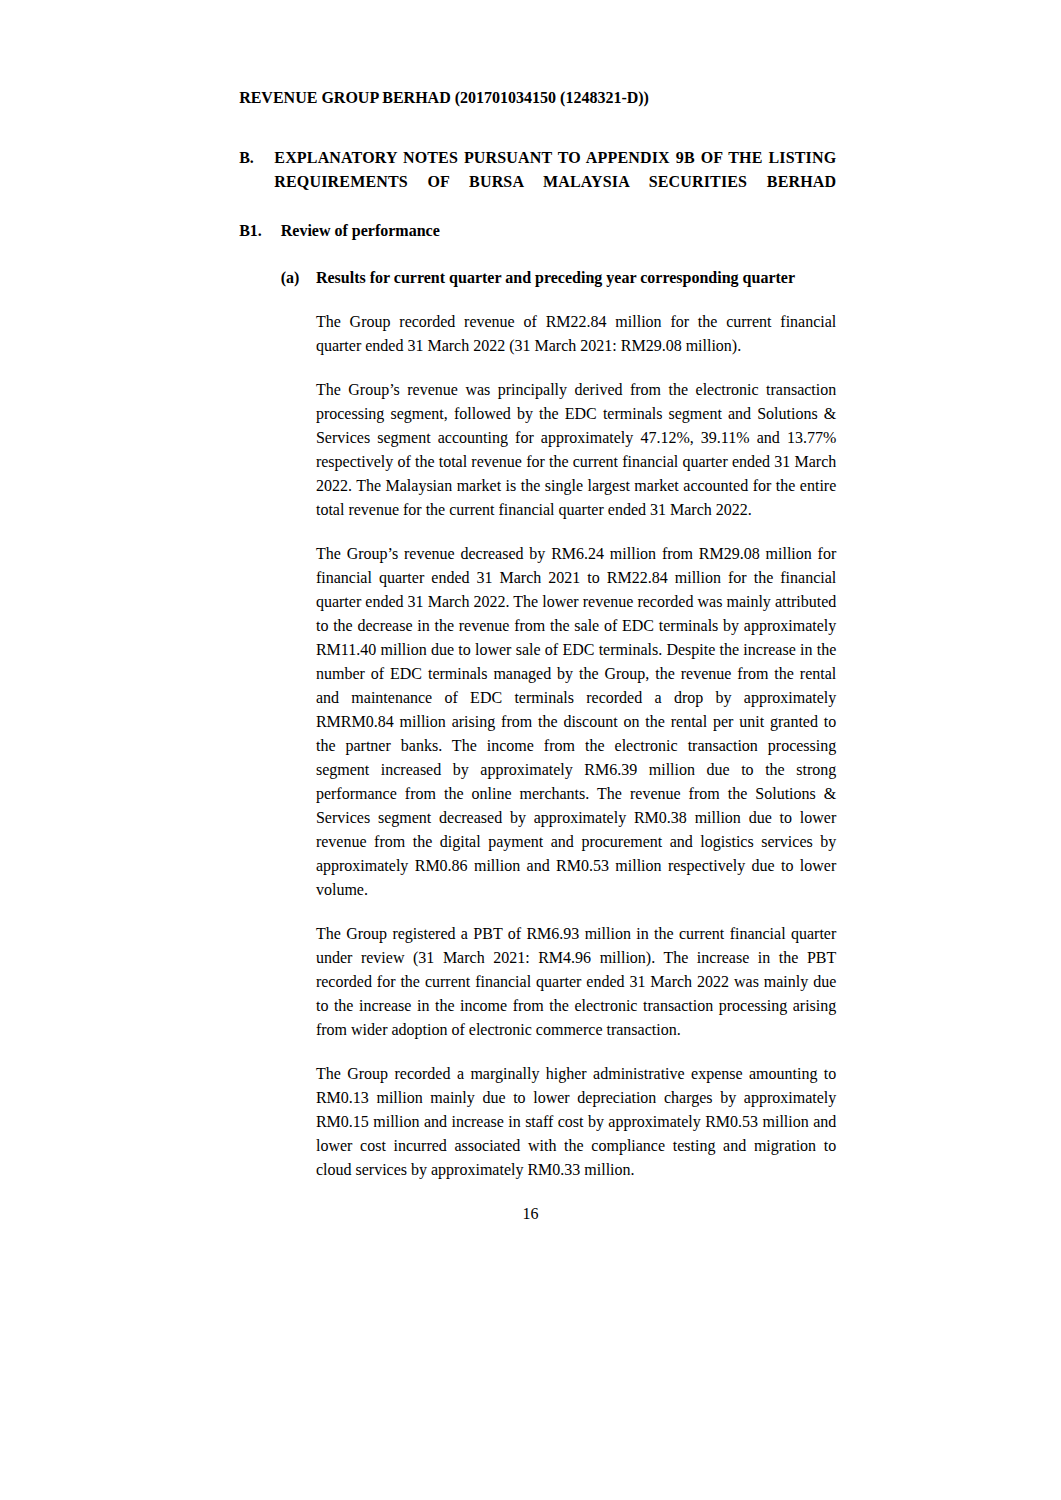REVENUE GROUP BERHAD (201701034150 (1248321-D))
B.
EXPLANATORY NOTES PURSUANT TO APPENDIX 9B OF THE LISTING REQUIREMENTS OF BURSA MALAYSIA SECURITIES BERHAD
B1.
Review of performance
(a)
Results for current quarter and preceding year corresponding quarter
The Group recorded revenue of RM22.84 million for the current financial quarter ended 31 March 2022 (31 March 2021: RM29.08 million).
The Group’s revenue was principally derived from the electronic transaction processing segment, followed by the EDC terminals segment and Solutions & Services segment accounting for approximately 47.12%, 39.11% and 13.77% respectively of the total revenue for the current financial quarter ended 31 March 2022. The Malaysian market is the single largest market accounted for the entire total revenue for the current financial quarter ended 31 March 2022.
The Group’s revenue decreased by RM6.24 million from RM29.08 million for financial quarter ended 31 March 2021 to RM22.84 million for the financial quarter ended 31 March 2022. The lower revenue recorded was mainly attributed to the decrease in the revenue from the sale of EDC terminals by approximately RM11.40 million due to lower sale of EDC terminals. Despite the increase in the number of EDC terminals managed by the Group, the revenue from the rental and maintenance of EDC terminals recorded a drop by approximately RMRM0.84 million arising from the discount on the rental per unit granted to the partner banks. The income from the electronic transaction processing segment increased by approximately RM6.39 million due to the strong performance from the online merchants. The revenue from the Solutions & Services segment decreased by approximately RM0.38 million due to lower revenue from the digital payment and procurement and logistics services by approximately RM0.86 million and RM0.53 million respectively due to lower volume.
The Group registered a PBT of RM6.93 million in the current financial quarter under review (31 March 2021: RM4.96 million). The increase in the PBT recorded for the current financial quarter ended 31 March 2022 was mainly due to the increase in the income from the electronic transaction processing arising from wider adoption of electronic commerce transaction.
The Group recorded a marginally higher administrative expense amounting to RM0.13 million mainly due to lower depreciation charges by approximately RM0.15 million and increase in staff cost by approximately RM0.53 million and lower cost incurred associated with the compliance testing and migration to cloud services by approximately RM0.33 million.
16